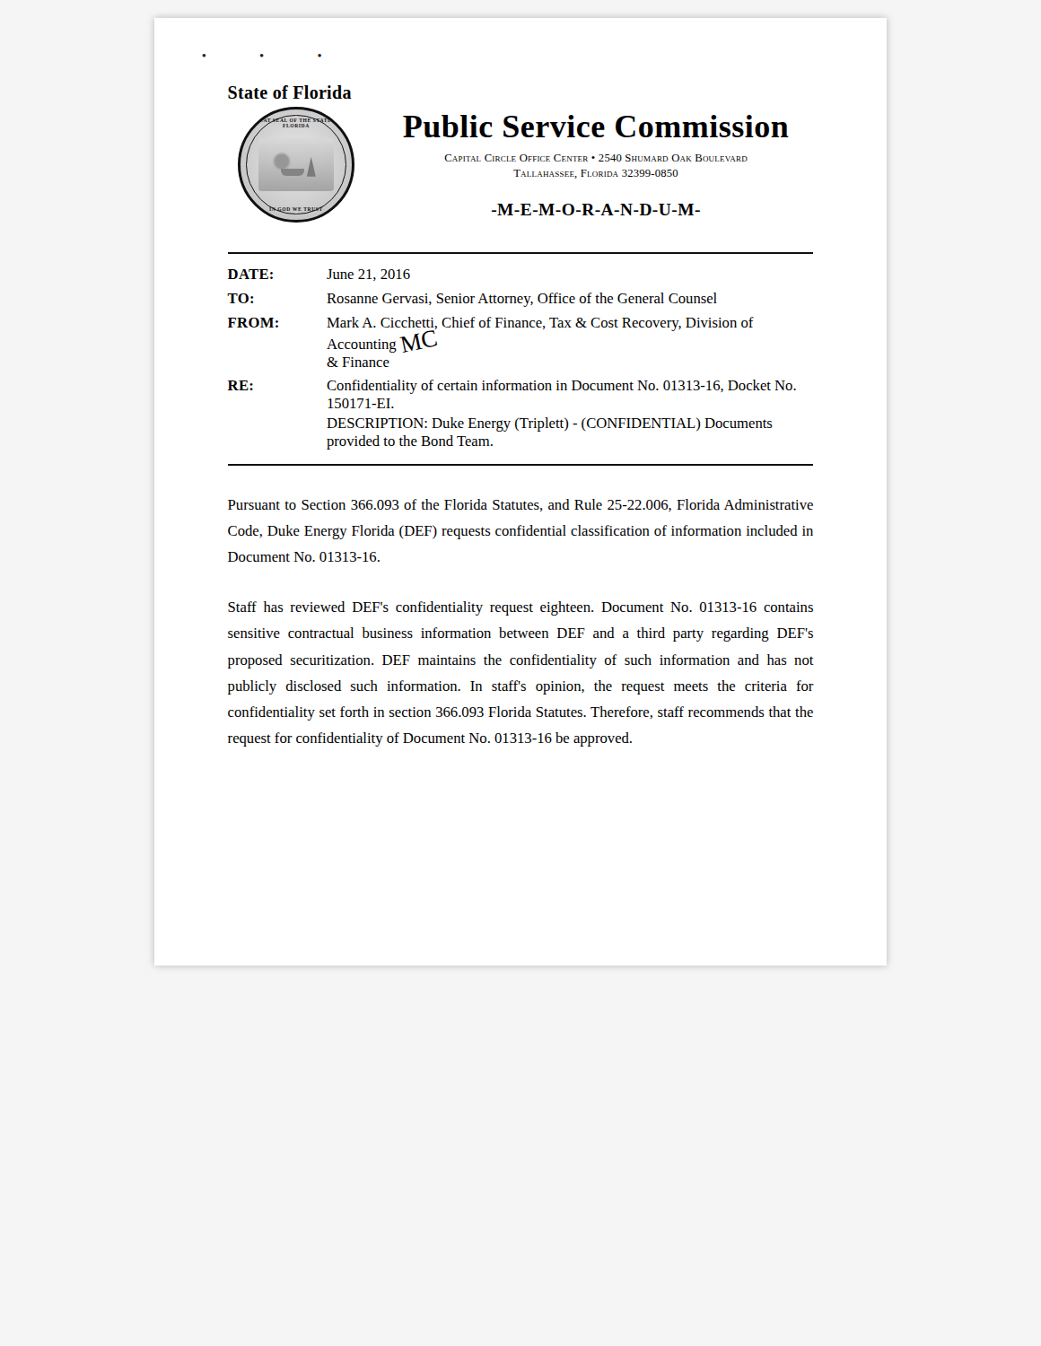• • •
State of Florida
GREAT SEAL OF THE STATE OF FLORIDA
IN GOD WE TRUST
Public Service Commission
Capital Circle Office Center • 2540 Shumard Oak Boulevard
Tallahassee, Florida 32399-0850
-M-E-M-O-R-A-N-D-U-M-
| DATE: | June 21, 2016 |
| TO: | Rosanne Gervasi, Senior Attorney, Office of the General Counsel |
| FROM: | Mark A. Cicchetti, Chief of Finance, Tax & Cost Recovery, Division of Accounting MC & Finance |
| RE: | Confidentiality of certain information in Document No. 01313-16, Docket No. 150171-EI. DESCRIPTION: Duke Energy (Triplett) - (CONFIDENTIAL) Documents provided to the Bond Team. |
Pursuant to Section 366.093 of the Florida Statutes, and Rule 25-22.006, Florida Administrative Code, Duke Energy Florida (DEF) requests confidential classification of information included in Document No. 01313-16.
Staff has reviewed DEF's confidentiality request eighteen. Document No. 01313-16 contains sensitive contractual business information between DEF and a third party regarding DEF's proposed securitization. DEF maintains the confidentiality of such information and has not publicly disclosed such information. In staff's opinion, the request meets the criteria for confidentiality set forth in section 366.093 Florida Statutes. Therefore, staff recommends that the request for confidentiality of Document No. 01313-16 be approved.